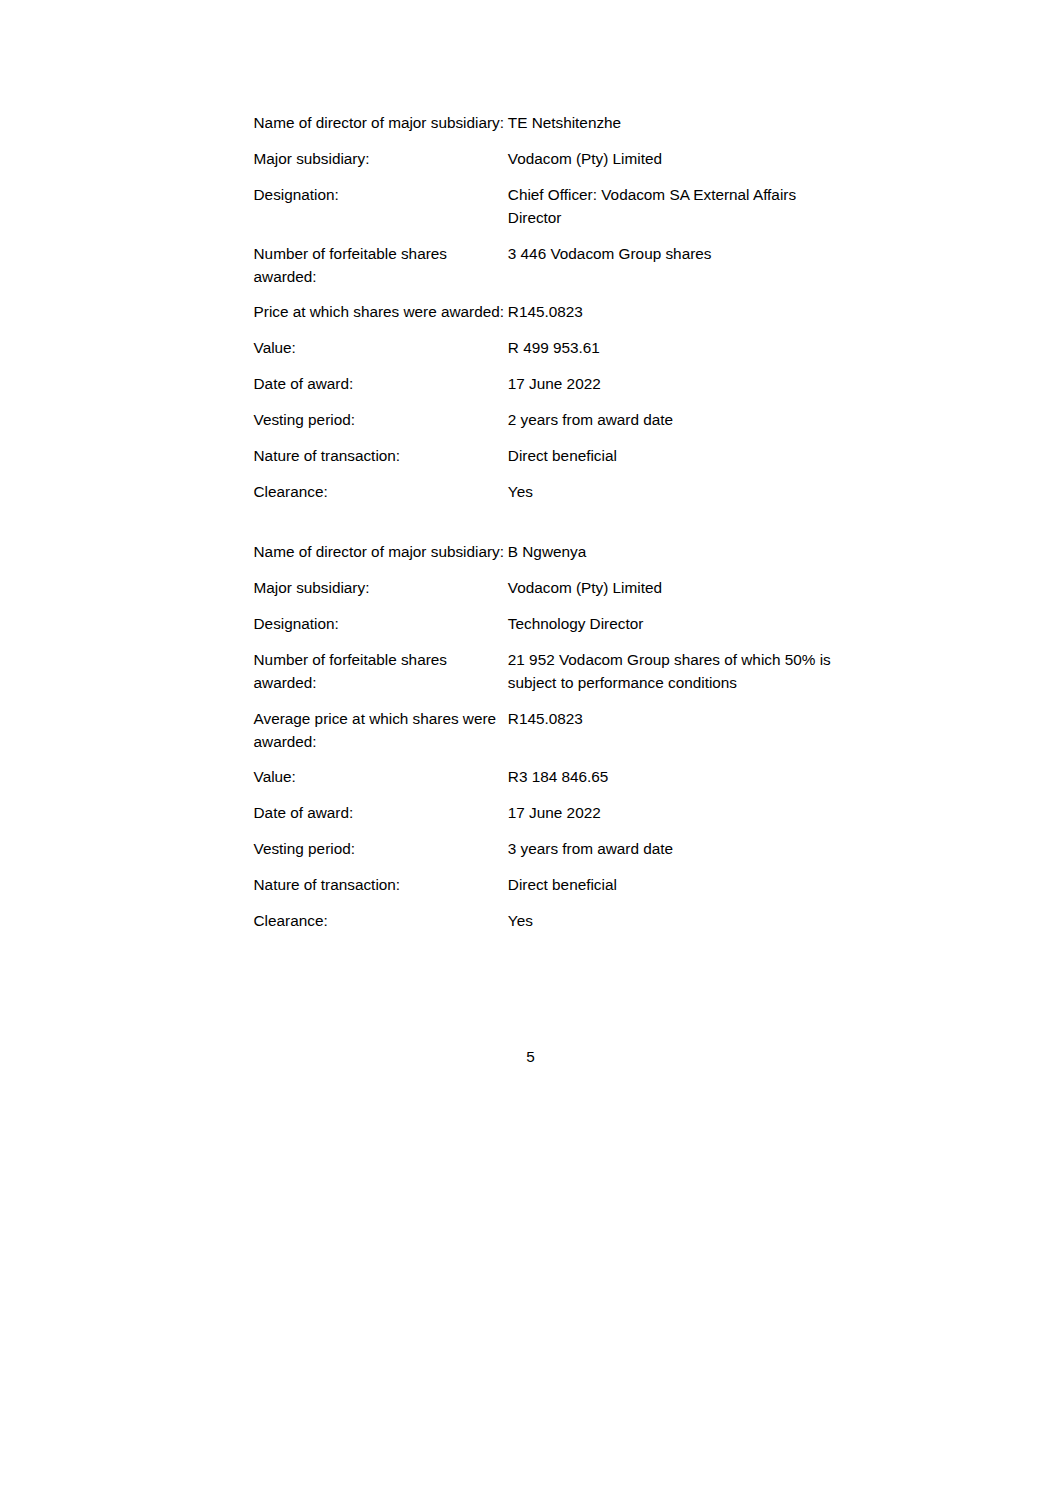| Name of director of major subsidiary: | TE Netshitenzhe |
| Major subsidiary: | Vodacom (Pty) Limited |
| Designation: | Chief Officer: Vodacom SA External Affairs Director |
| Number of forfeitable shares awarded: | 3 446 Vodacom Group shares |
| Price at which shares were awarded: | R145.0823 |
| Value: | R 499 953.61 |
| Date of award: | 17 June 2022 |
| Vesting period: | 2 years from award date |
| Nature of transaction: | Direct beneficial |
| Clearance: | Yes |
| Name of director of major subsidiary: | B Ngwenya |
| Major subsidiary: | Vodacom (Pty) Limited |
| Designation: | Technology Director |
| Number of forfeitable shares awarded: | 21 952 Vodacom Group shares of which 50% is subject to performance conditions |
| Average price at which shares were awarded: | R145.0823 |
| Value: | R3 184 846.65 |
| Date of award: | 17 June 2022 |
| Vesting period: | 3 years from award date |
| Nature of transaction: | Direct beneficial |
| Clearance: | Yes |
5